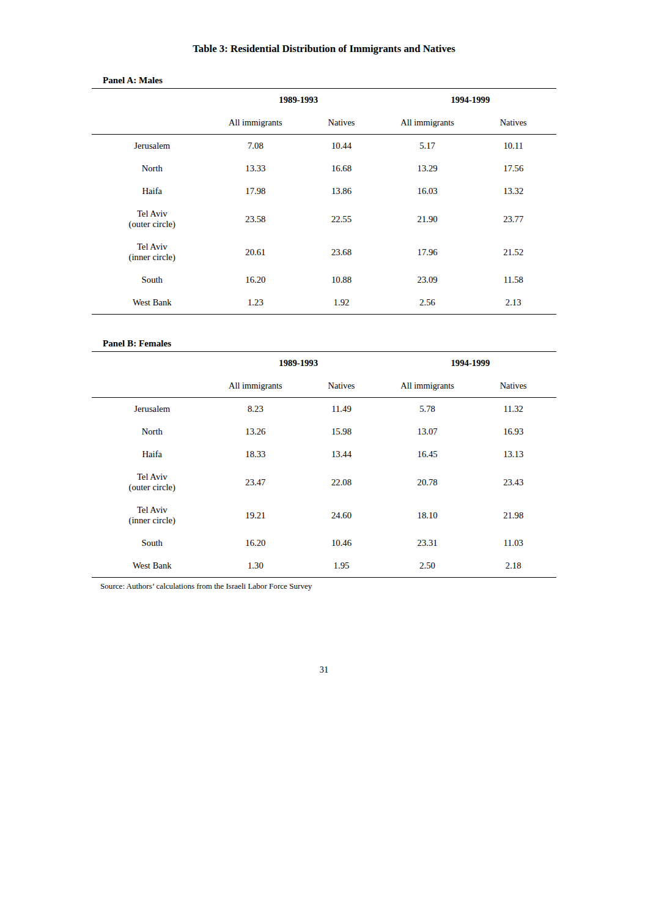Table 3: Residential Distribution of Immigrants and Natives
Panel A: Males
| | 1989-1993 | 1994-1999 |
| --- | --- | --- |
| | All immigrants | Natives | All immigrants | Natives |
| Jerusalem | 7.08 | 10.44 | 5.17 | 10.11 |
| North | 13.33 | 16.68 | 13.29 | 17.56 |
| Haifa | 17.98 | 13.86 | 16.03 | 13.32 |
| Tel Aviv (outer circle) | 23.58 | 22.55 | 21.90 | 23.77 |
| Tel Aviv (inner circle) | 20.61 | 23.68 | 17.96 | 21.52 |
| South | 16.20 | 10.88 | 23.09 | 11.58 |
| West Bank | 1.23 | 1.92 | 2.56 | 2.13 |
Panel B: Females
| | 1989-1993 | 1994-1999 |
| --- | --- | --- |
| | All immigrants | Natives | All immigrants | Natives |
| Jerusalem | 8.23 | 11.49 | 5.78 | 11.32 |
| North | 13.26 | 15.98 | 13.07 | 16.93 |
| Haifa | 18.33 | 13.44 | 16.45 | 13.13 |
| Tel Aviv (outer circle) | 23.47 | 22.08 | 20.78 | 23.43 |
| Tel Aviv (inner circle) | 19.21 | 24.60 | 18.10 | 21.98 |
| South | 16.20 | 10.46 | 23.31 | 11.03 |
| West Bank | 1.30 | 1.95 | 2.50 | 2.18 |
Source: Authors’ calculations from the Israeli Labor Force Survey
31